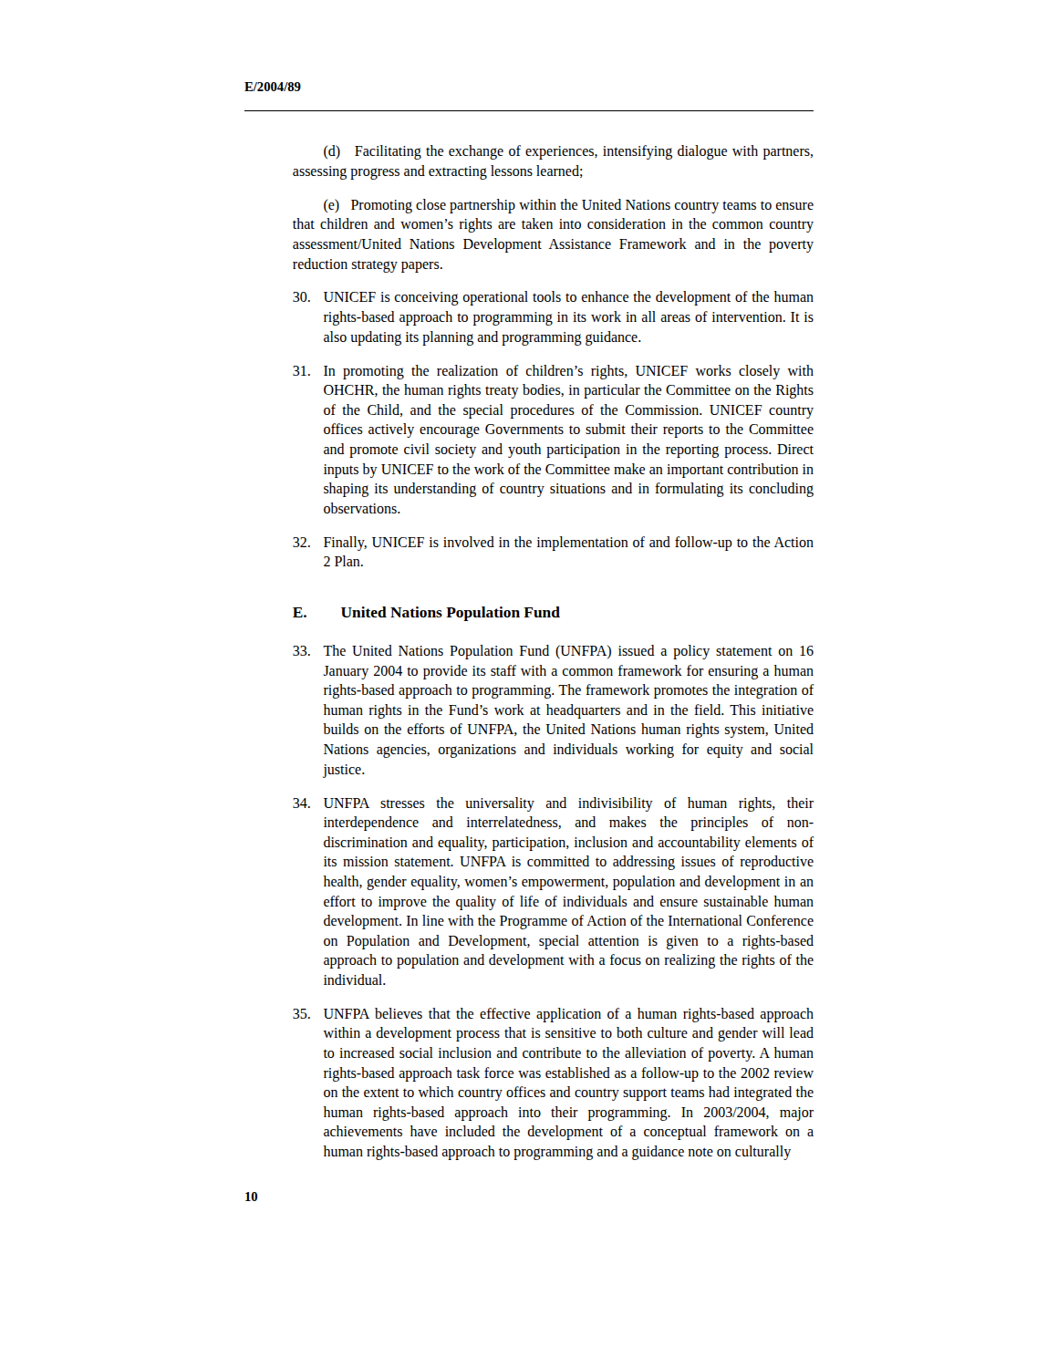E/2004/89
(d) Facilitating the exchange of experiences, intensifying dialogue with partners, assessing progress and extracting lessons learned;
(e) Promoting close partnership within the United Nations country teams to ensure that children and women’s rights are taken into consideration in the common country assessment/United Nations Development Assistance Framework and in the poverty reduction strategy papers.
30. UNICEF is conceiving operational tools to enhance the development of the human rights-based approach to programming in its work in all areas of intervention. It is also updating its planning and programming guidance.
31. In promoting the realization of children’s rights, UNICEF works closely with OHCHR, the human rights treaty bodies, in particular the Committee on the Rights of the Child, and the special procedures of the Commission. UNICEF country offices actively encourage Governments to submit their reports to the Committee and promote civil society and youth participation in the reporting process. Direct inputs by UNICEF to the work of the Committee make an important contribution in shaping its understanding of country situations and in formulating its concluding observations.
32. Finally, UNICEF is involved in the implementation of and follow-up to the Action 2 Plan.
E. United Nations Population Fund
33. The United Nations Population Fund (UNFPA) issued a policy statement on 16 January 2004 to provide its staff with a common framework for ensuring a human rights-based approach to programming. The framework promotes the integration of human rights in the Fund’s work at headquarters and in the field. This initiative builds on the efforts of UNFPA, the United Nations human rights system, United Nations agencies, organizations and individuals working for equity and social justice.
34. UNFPA stresses the universality and indivisibility of human rights, their interdependence and interrelatedness, and makes the principles of non-discrimination and equality, participation, inclusion and accountability elements of its mission statement. UNFPA is committed to addressing issues of reproductive health, gender equality, women’s empowerment, population and development in an effort to improve the quality of life of individuals and ensure sustainable human development. In line with the Programme of Action of the International Conference on Population and Development, special attention is given to a rights-based approach to population and development with a focus on realizing the rights of the individual.
35. UNFPA believes that the effective application of a human rights-based approach within a development process that is sensitive to both culture and gender will lead to increased social inclusion and contribute to the alleviation of poverty. A human rights-based approach task force was established as a follow-up to the 2002 review on the extent to which country offices and country support teams had integrated the human rights-based approach into their programming. In 2003/2004, major achievements have included the development of a conceptual framework on a human rights-based approach to programming and a guidance note on culturally
10